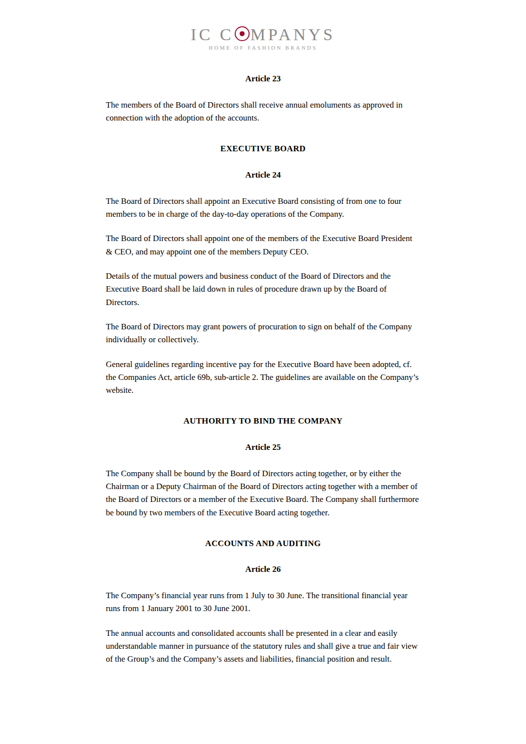IC C MPANYS
Home of Fashion Brands
Article 23
The members of the Board of Directors shall receive annual emoluments as approved in connection with the adoption of the accounts.
EXECUTIVE BOARD
Article 24
The Board of Directors shall appoint an Executive Board consisting of from one to four members to be in charge of the day-to-day operations of the Company.
The Board of Directors shall appoint one of the members of the Executive Board President & CEO, and may appoint one of the members Deputy CEO.
Details of the mutual powers and business conduct of the Board of Directors and the Executive Board shall be laid down in rules of procedure drawn up by the Board of Directors.
The Board of Directors may grant powers of procuration to sign on behalf of the Company individually or collectively.
General guidelines regarding incentive pay for the Executive Board have been adopted, cf. the Companies Act, article 69b, sub-article 2. The guidelines are available on the Company’s website.
AUTHORITY TO BIND THE COMPANY
Article 25
The Company shall be bound by the Board of Directors acting together, or by either the Chairman or a Deputy Chairman of the Board of Directors acting together with a member of the Board of Directors or a member of the Executive Board. The Company shall furthermore be bound by two members of the Executive Board acting together.
ACCOUNTS AND AUDITING
Article 26
The Company’s financial year runs from 1 July to 30 June. The transitional financial year runs from 1 January 2001 to 30 June 2001.
The annual accounts and consolidated accounts shall be presented in a clear and easily understandable manner in pursuance of the statutory rules and shall give a true and fair view of the Group’s and the Company’s assets and liabilities, financial position and result.